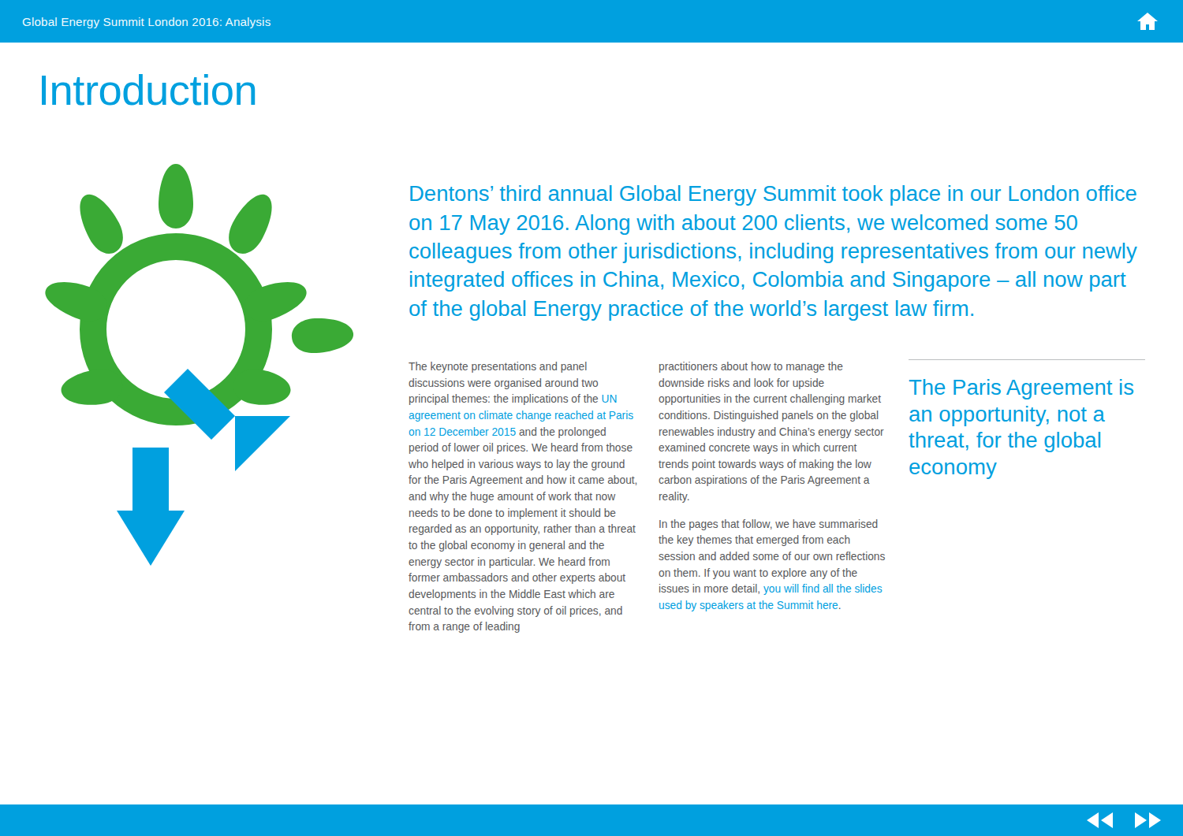Global Energy Summit London 2016: Analysis
Introduction
Dentons’ third annual Global Energy Summit took place in our London office on 17 May 2016. Along with about 200 clients, we welcomed some 50 colleagues from other jurisdictions, including representatives from our newly integrated offices in China, Mexico, Colombia and Singapore – all now part of the global Energy practice of the world’s largest law firm.
The keynote presentations and panel discussions were organised around two principal themes: the implications of the UN agreement on climate change reached at Paris on 12 December 2015 and the prolonged period of lower oil prices. We heard from those who helped in various ways to lay the ground for the Paris Agreement and how it came about, and why the huge amount of work that now needs to be done to implement it should be regarded as an opportunity, rather than a threat to the global economy in general and the energy sector in particular. We heard from former ambassadors and other experts about developments in the Middle East which are central to the evolving story of oil prices, and from a range of leading
practitioners about how to manage the downside risks and look for upside opportunities in the current challenging market conditions. Distinguished panels on the global renewables industry and China’s energy sector examined concrete ways in which current trends point towards ways of making the low carbon aspirations of the Paris Agreement a reality.
In the pages that follow, we have summarised the key themes that emerged from each session and added some of our own reflections on them. If you want to explore any of the issues in more detail, you will find all the slides used by speakers at the Summit here.
The Paris Agreement is an opportunity, not a threat, for the global economy